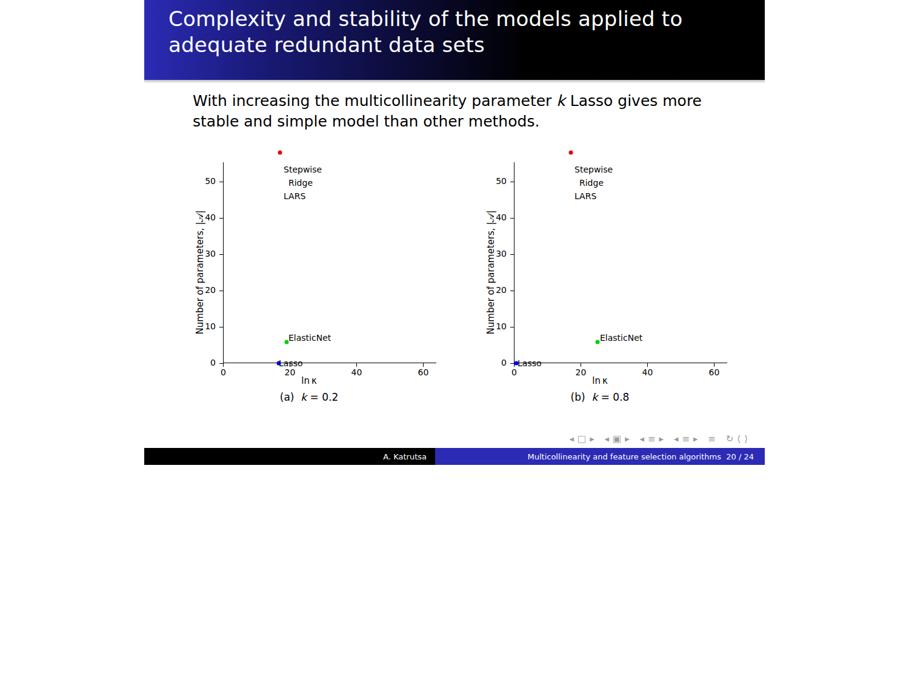Complexity and stability of the models applied to
adequate redundant data sets
With increasing the multicollinearity parameter k Lasso gives more stable and simple model than other methods.
Number of parameters, |𝒜|
50
40
30
20
10
0
0
20
40
60
ln κ
Stepwise
Ridge
LARS
ElasticNet
Lasso
(a) k = 0.2
Number of parameters, |𝒜|
50
40
30
20
10
0
0
20
40
60
ln κ
Stepwise
Ridge
LARS
ElasticNet
Lasso
(b) k = 0.8
◂□▸ ◂▣▸ ◂≡▸ ◂≡▸ ≡ ↻⟨⟩
A. Katrutsa
Multicollinearity and feature selection algorithms 20 / 24